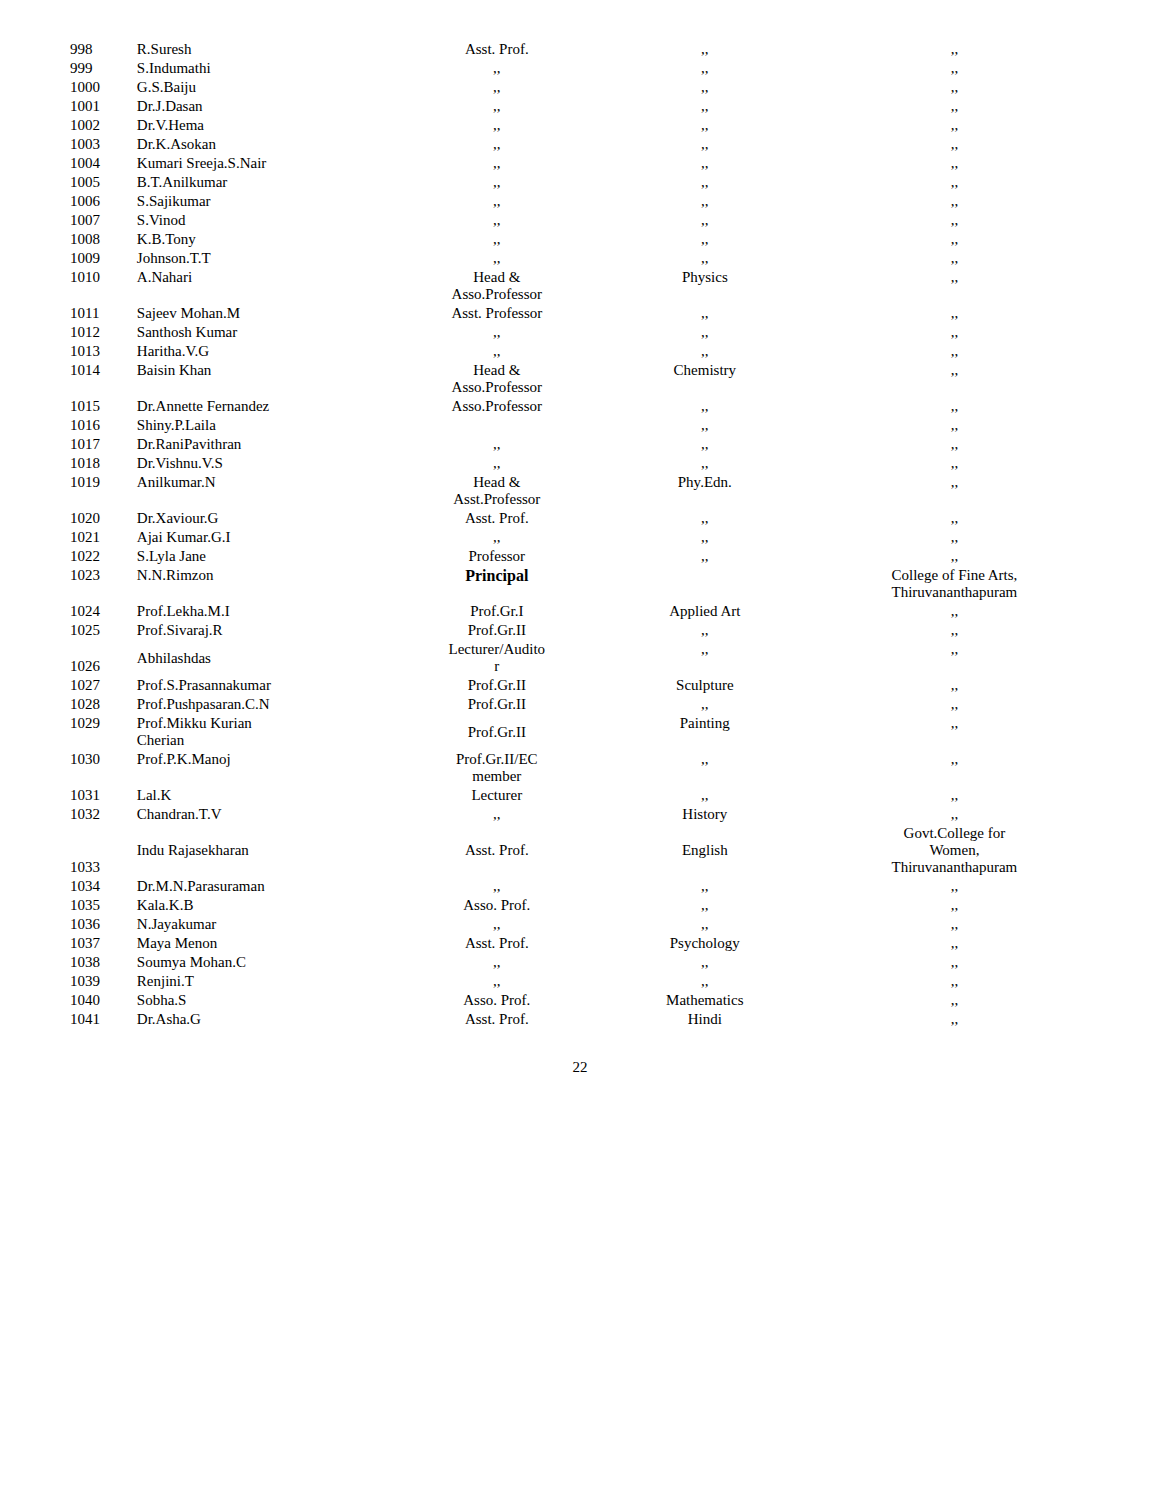| 998 | R.Suresh | Asst. Prof. | ,, | ,, |
| 999 | S.Indumathi | ,, | ,, | ,, |
| 1000 | G.S.Baiju | ,, | ,, | ,, |
| 1001 | Dr.J.Dasan | ,, | ,, | ,, |
| 1002 | Dr.V.Hema | ,, | ,, | ,, |
| 1003 | Dr.K.Asokan | ,, | ,, | ,, |
| 1004 | Kumari Sreeja.S.Nair | ,, | ,, | ,, |
| 1005 | B.T.Anilkumar | ,, | ,, | ,, |
| 1006 | S.Sajikumar | ,, | ,, | ,, |
| 1007 | S.Vinod | ,, | ,, | ,, |
| 1008 | K.B.Tony | ,, | ,, | ,, |
| 1009 | Johnson.T.T | ,, | ,, | ,, |
| 1010 | A.Nahari | Head & Asso.Professor | Physics | ,, |
| 1011 | Sajeev Mohan.M | Asst. Professor | ,, | ,, |
| 1012 | Santhosh Kumar | ,, | ,, | ,, |
| 1013 | Haritha.V.G | ,, | ,, | ,, |
| 1014 | Baisin Khan | Head & Asso.Professor | Chemistry | ,, |
| 1015 | Dr.Annette Fernandez | Asso.Professor | ,, | ,, |
| 1016 | Shiny.P.Laila | | ,, | ,, |
| 1017 | Dr.RaniPavithran | ,, | ,, | ,, |
| 1018 | Dr.Vishnu.V.S | ,, | ,, | ,, |
| 1019 | Anilkumar.N | Head & Asst.Professor | Phy.Edn. | ,, |
| 1020 | Dr.Xaviour.G | Asst. Prof. | ,, | ,, |
| 1021 | Ajai Kumar.G.I | ,, | ,, | ,, |
| 1022 | S.Lyla Jane | Professor | ,, | ,, |
| 1023 | N.N.Rimzon | Principal | | College of Fine Arts, Thiruvananthapuram |
| 1024 | Prof.Lekha.M.I | Prof.Gr.I | Applied Art | ,, |
| 1025 | Prof.Sivaraj.R | Prof.Gr.II | ,, | ,, |
| 1026 | Abhilashdas | Lecturer/Audito r | ,, | ,, |
| 1027 | Prof.S.Prasannakumar | Prof.Gr.II | Sculpture | ,, |
| 1028 | Prof.Pushpasaran.C.N | Prof.Gr.II | ,, | ,, |
| 1029 | Prof.Mikku Kurian Cherian | Prof.Gr.II | Painting | ,, |
| 1030 | Prof.P.K.Manoj | Prof.Gr.II/EC member | ,, | ,, |
| 1031 | Lal.K | Lecturer | ,, | ,, |
| 1032 | Chandran.T.V | ,, | History | ,, |
| 1033 | Indu Rajasekharan | Asst. Prof. | English | Govt.College for Women, Thiruvananthapuram |
| 1034 | Dr.M.N.Parasuraman | ,, | ,, | ,, |
| 1035 | Kala.K.B | Asso. Prof. | ,, | ,, |
| 1036 | N.Jayakumar | ,, | ,, | ,, |
| 1037 | Maya Menon | Asst. Prof. | Psychology | ,, |
| 1038 | Soumya Mohan.C | ,, | ,, | ,, |
| 1039 | Renjini.T | ,, | ,, | ,, |
| 1040 | Sobha.S | Asso. Prof. | Mathematics | ,, |
| 1041 | Dr.Asha.G | Asst. Prof. | Hindi | ,, |
22